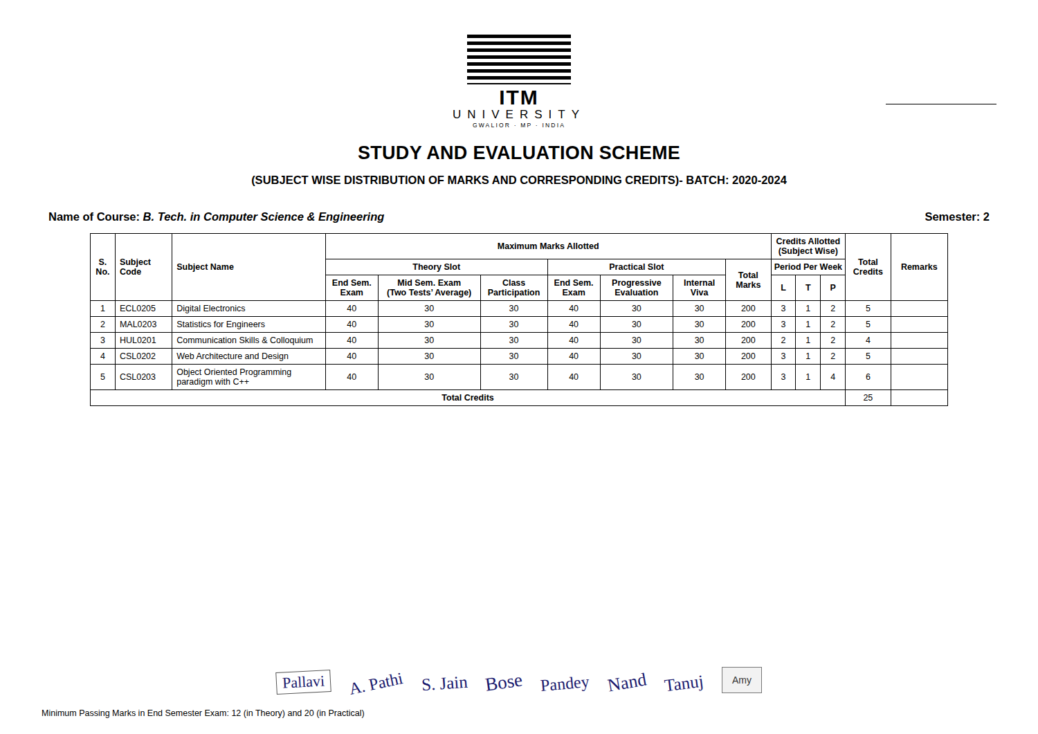ITM
UNIVERSITY
GWALIOR · MP · INDIA
STUDY AND EVALUATION SCHEME
(SUBJECT WISE DISTRIBUTION OF MARKS AND CORRESPONDING CREDITS)- BATCH: 2020-2024
Name of Course: B. Tech. in Computer Science & Engineering
Semester: 2
| S. No. | Subject Code | Subject Name | Maximum Marks Allotted | Credits Allotted (Subject Wise) | Total Credits | Remarks |
| --- | --- | --- | --- | --- | --- | --- |
| Theory Slot | Practical Slot | Total Marks | Period Per Week |
| End Sem. Exam | Mid Sem. Exam (Two Tests’ Average) | Class Participation | End Sem. Exam | Progressive Evaluation | Internal Viva | L | T | P |
| 1 | ECL0205 | Digital Electronics | 40 | 30 | 30 | 40 | 30 | 30 | 200 | 3 | 1 | 2 | 5 | |
| 2 | MAL0203 | Statistics for Engineers | 40 | 30 | 30 | 40 | 30 | 30 | 200 | 3 | 1 | 2 | 5 | |
| 3 | HUL0201 | Communication Skills & Colloquium | 40 | 30 | 30 | 40 | 30 | 30 | 200 | 2 | 1 | 2 | 4 | |
| 4 | CSL0202 | Web Architecture and Design | 40 | 30 | 30 | 40 | 30 | 30 | 200 | 3 | 1 | 2 | 5 | |
| 5 | CSL0203 | Object Oriented Programming paradigm with C++ | 40 | 30 | 30 | 40 | 30 | 30 | 200 | 3 | 1 | 4 | 6 | |
| Total Credits | 25 | |
Pallavi A. Pathi S. Jain Bose Pandey Nand Tanuj Amy
Minimum Passing Marks in End Semester Exam: 12 (in Theory) and 20 (in Practical)